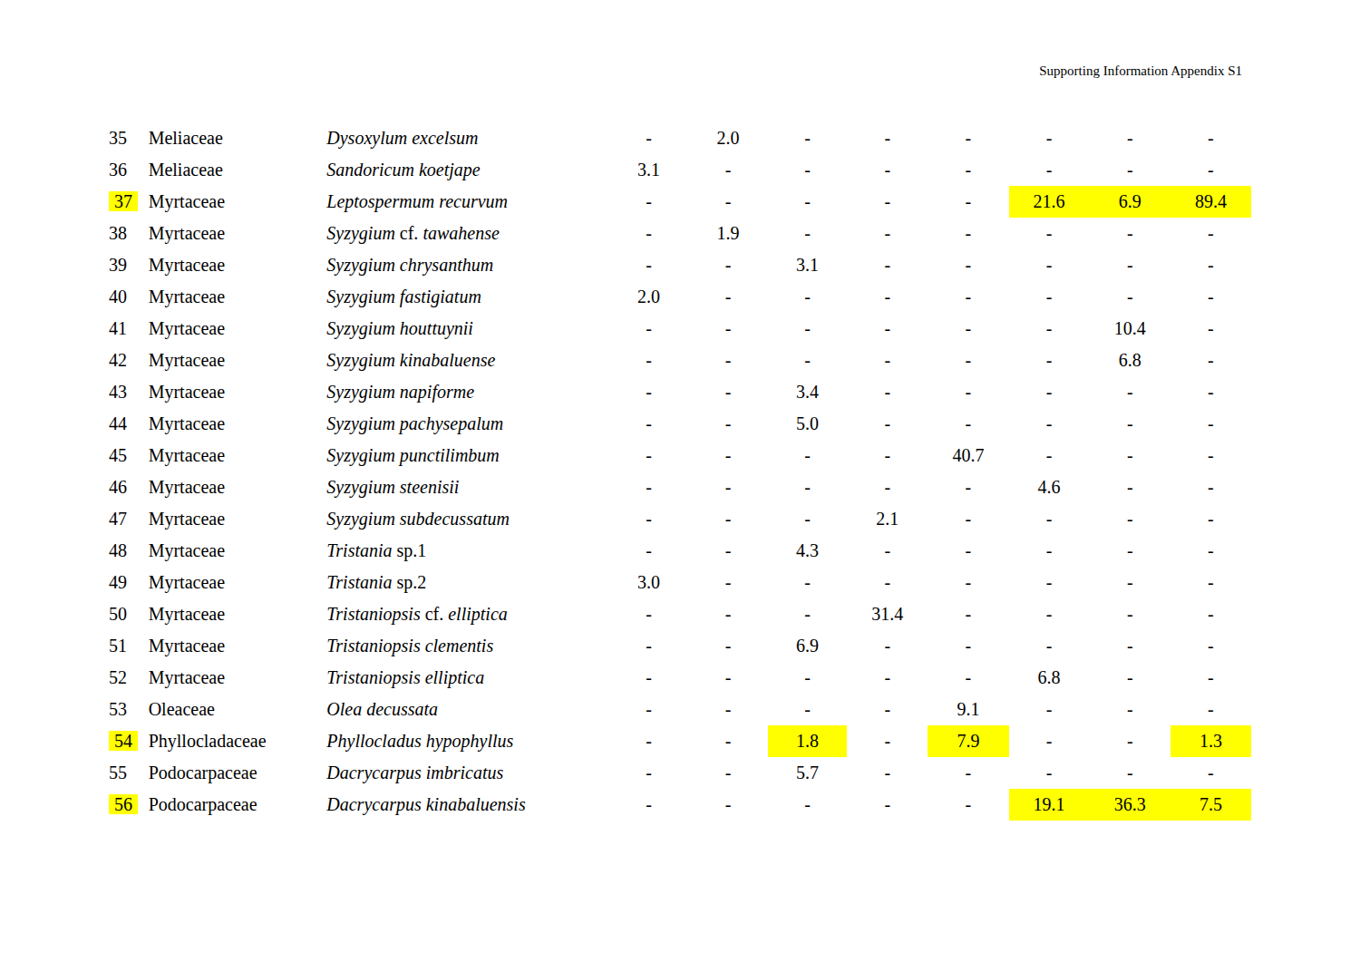Supporting Information Appendix S1
| 35 | Meliaceae | Dysoxylum excelsum | - | 2.0 | - | - | - | - | - | - |
| 36 | Meliaceae | Sandoricum koetjape | 3.1 | - | - | - | - | - | - | - |
| 37 | Myrtaceae | Leptospermum recurvum | - | - | - | - | - | 21.6 | 6.9 | 89.4 |
| 38 | Myrtaceae | Syzygium cf. tawahense | - | 1.9 | - | - | - | - | - | - |
| 39 | Myrtaceae | Syzygium chrysanthum | - | - | 3.1 | - | - | - | - | - |
| 40 | Myrtaceae | Syzygium fastigiatum | 2.0 | - | - | - | - | - | - | - |
| 41 | Myrtaceae | Syzygium houttuynii | - | - | - | - | - | - | 10.4 | - |
| 42 | Myrtaceae | Syzygium kinabaluense | - | - | - | - | - | - | 6.8 | - |
| 43 | Myrtaceae | Syzygium napiforme | - | - | 3.4 | - | - | - | - | - |
| 44 | Myrtaceae | Syzygium pachysepalum | - | - | 5.0 | - | - | - | - | - |
| 45 | Myrtaceae | Syzygium punctilimbum | - | - | - | - | 40.7 | - | - | - |
| 46 | Myrtaceae | Syzygium steenisii | - | - | - | - | - | 4.6 | - | - |
| 47 | Myrtaceae | Syzygium subdecussatum | - | - | - | 2.1 | - | - | - | - |
| 48 | Myrtaceae | Tristania sp.1 | - | - | 4.3 | - | - | - | - | - |
| 49 | Myrtaceae | Tristania sp.2 | 3.0 | - | - | - | - | - | - | - |
| 50 | Myrtaceae | Tristaniopsis cf. elliptica | - | - | - | 31.4 | - | - | - | - |
| 51 | Myrtaceae | Tristaniopsis clementis | - | - | 6.9 | - | - | - | - | - |
| 52 | Myrtaceae | Tristaniopsis elliptica | - | - | - | - | - | 6.8 | - | - |
| 53 | Oleaceae | Olea decussata | - | - | - | - | 9.1 | - | - | - |
| 54 | Phyllocladaceae | Phyllocladus hypophyllus | - | - | 1.8 | - | 7.9 | - | - | 1.3 |
| 55 | Podocarpaceae | Dacrycarpus imbricatus | - | - | 5.7 | - | - | - | - | - |
| 56 | Podocarpaceae | Dacrycarpus kinabaluensis | - | - | - | - | - | 19.1 | 36.3 | 7.5 |